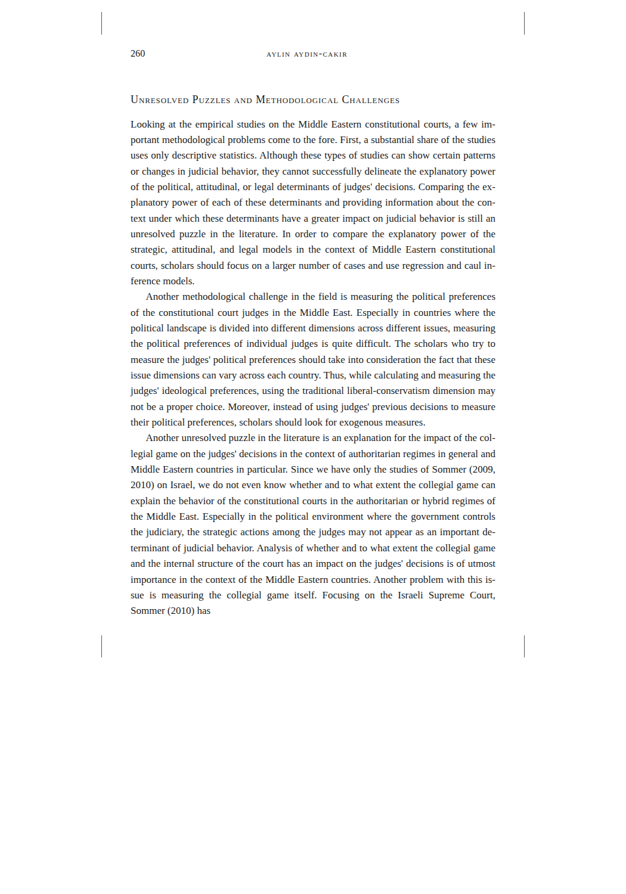260 aylin aydin-cakir
Unresolved Puzzles and Methodological Challenges
Looking at the empirical studies on the Middle Eastern constitutional courts, a few important methodological problems come to the fore. First, a substantial share of the studies uses only descriptive statistics. Although these types of studies can show certain patterns or changes in judicial behavior, they cannot successfully delineate the explanatory power of the political, attitudinal, or legal determinants of judges' decisions. Comparing the explanatory power of each of these determinants and providing information about the context under which these determinants have a greater impact on judicial behavior is still an unresolved puzzle in the literature. In order to compare the explanatory power of the strategic, attitudinal, and legal models in the context of Middle Eastern constitutional courts, scholars should focus on a larger number of cases and use regression and caul inference models.
Another methodological challenge in the field is measuring the political preferences of the constitutional court judges in the Middle East. Especially in countries where the political landscape is divided into different dimensions across different issues, measuring the political preferences of individual judges is quite difficult. The scholars who try to measure the judges' political preferences should take into consideration the fact that these issue dimensions can vary across each country. Thus, while calculating and measuring the judges' ideological preferences, using the traditional liberal-conservatism dimension may not be a proper choice. Moreover, instead of using judges' previous decisions to measure their political preferences, scholars should look for exogenous measures.
Another unresolved puzzle in the literature is an explanation for the impact of the collegial game on the judges' decisions in the context of authoritarian regimes in general and Middle Eastern countries in particular. Since we have only the studies of Sommer (2009, 2010) on Israel, we do not even know whether and to what extent the collegial game can explain the behavior of the constitutional courts in the authoritarian or hybrid regimes of the Middle East. Especially in the political environment where the government controls the judiciary, the strategic actions among the judges may not appear as an important determinant of judicial behavior. Analysis of whether and to what extent the collegial game and the internal structure of the court has an impact on the judges' decisions is of utmost importance in the context of the Middle Eastern countries. Another problem with this issue is measuring the collegial game itself. Focusing on the Israeli Supreme Court, Sommer (2010) has